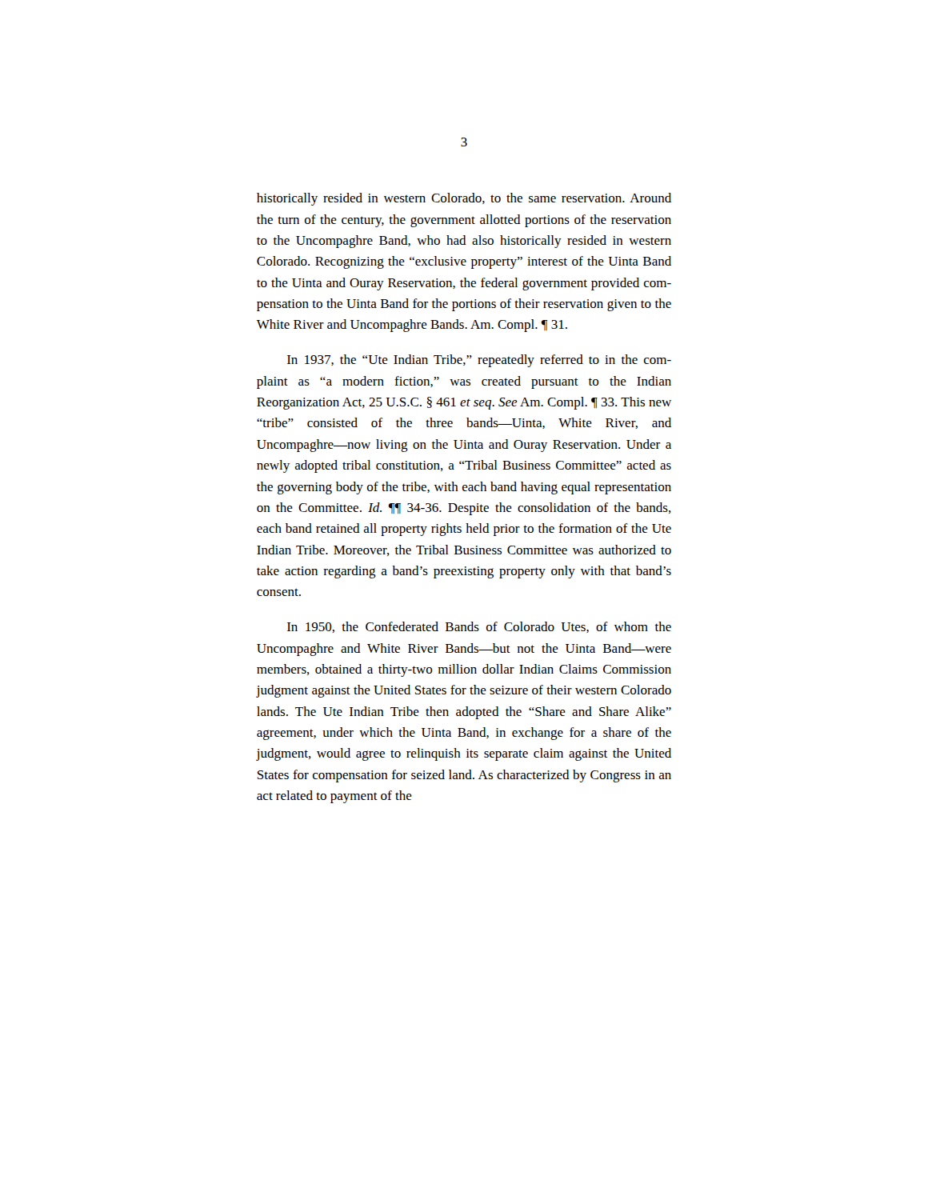3
historically resided in western Colorado, to the same reservation. Around the turn of the century, the government allotted portions of the reservation to the Uncompaghre Band, who had also historically resided in western Colorado. Recognizing the “exclusive property” interest of the Uinta Band to the Uinta and Ouray Reservation, the federal government provided compensation to the Uinta Band for the portions of their reservation given to the White River and Uncompaghre Bands. Am. Compl. ¶ 31.
In 1937, the “Ute Indian Tribe,” repeatedly referred to in the complaint as “a modern fiction,” was created pursuant to the Indian Reorganization Act, 25 U.S.C. § 461 et seq. See Am. Compl. ¶ 33. This new “tribe” consisted of the three bands—Uinta, White River, and Uncompaghre—now living on the Uinta and Ouray Reservation. Under a newly adopted tribal constitution, a “Tribal Business Committee” acted as the governing body of the tribe, with each band having equal representation on the Committee. Id. ¶¶ 34-36. Despite the consolidation of the bands, each band retained all property rights held prior to the formation of the Ute Indian Tribe. Moreover, the Tribal Business Committee was authorized to take action regarding a band’s preexisting property only with that band’s consent.
In 1950, the Confederated Bands of Colorado Utes, of whom the Uncompaghre and White River Bands—but not the Uinta Band—were members, obtained a thirty-two million dollar Indian Claims Commission judgment against the United States for the seizure of their western Colorado lands. The Ute Indian Tribe then adopted the “Share and Share Alike” agreement, under which the Uinta Band, in exchange for a share of the judgment, would agree to relinquish its separate claim against the United States for compensation for seized land. As characterized by Congress in an act related to payment of the